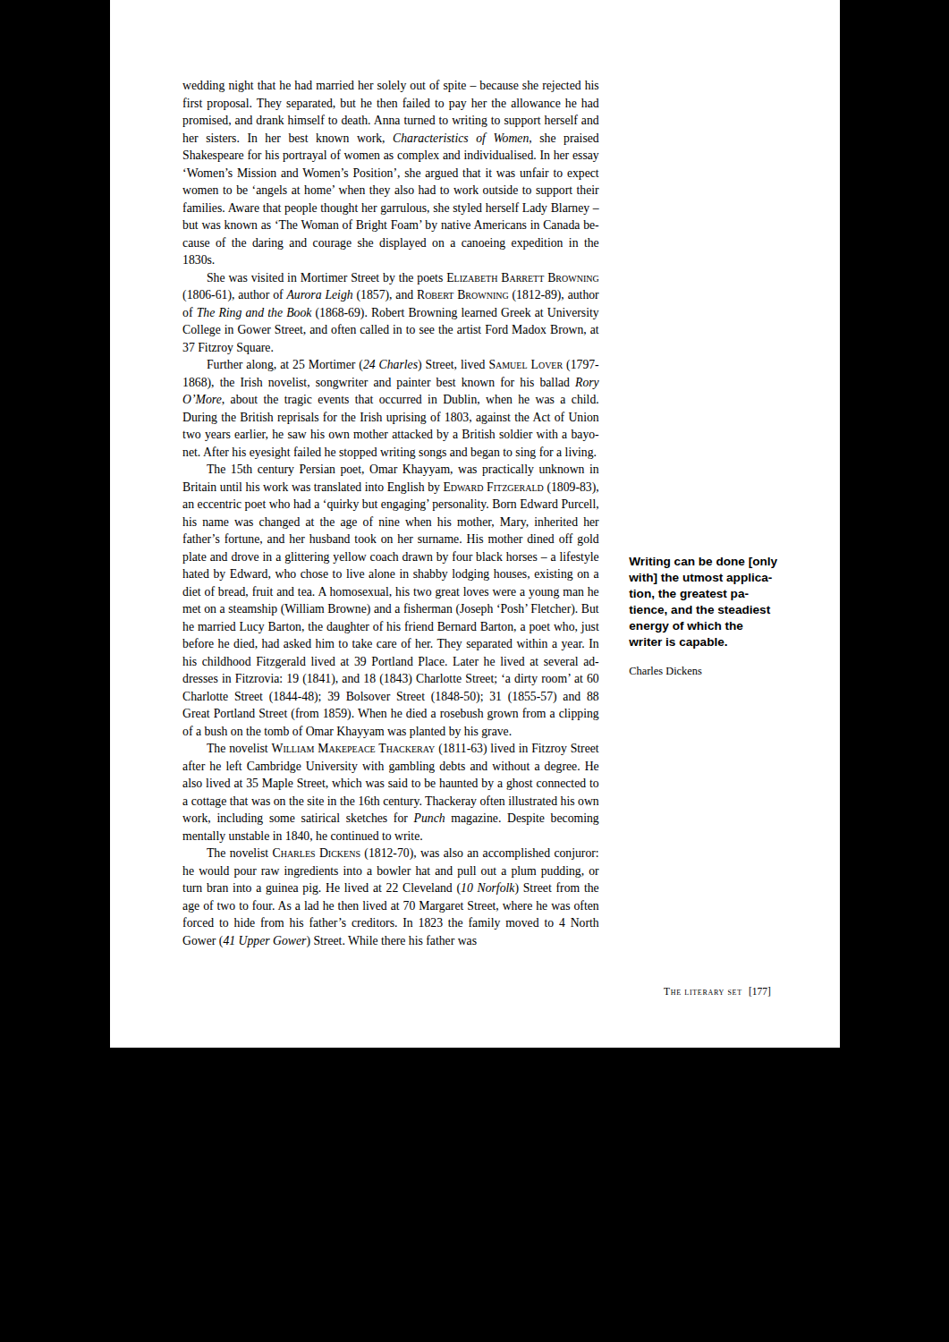wedding night that he had married her solely out of spite – because she rejected his first proposal. They separated, but he then failed to pay her the allowance he had promised, and drank himself to death. Anna turned to writing to support herself and her sisters. In her best known work, Characteristics of Women, she praised Shakespeare for his portrayal of women as complex and individualised. In her essay ‘Women’s Mission and Women’s Position’, she argued that it was unfair to expect women to be ‘angels at home’ when they also had to work outside to support their families. Aware that people thought her garrulous, she styled herself Lady Blarney – but was known as ‘The Woman of Bright Foam’ by native Americans in Canada because of the daring and courage she displayed on a canoeing expedition in the 1830s.
She was visited in Mortimer Street by the poets Elizabeth Barrett Browning (1806-61), author of Aurora Leigh (1857), and Robert Browning (1812-89), author of The Ring and the Book (1868-69). Robert Browning learned Greek at University College in Gower Street, and often called in to see the artist Ford Madox Brown, at 37 Fitzroy Square.
Further along, at 25 Mortimer (24 Charles) Street, lived Samuel Lover (1797-1868), the Irish novelist, songwriter and painter best known for his ballad Rory O’More, about the tragic events that occurred in Dublin, when he was a child. During the British reprisals for the Irish uprising of 1803, against the Act of Union two years earlier, he saw his own mother attacked by a British soldier with a bayonet. After his eyesight failed he stopped writing songs and began to sing for a living.
The 15th century Persian poet, Omar Khayyam, was practically unknown in Britain until his work was translated into English by Edward Fitzgerald (1809-83), an eccentric poet who had a ‘quirky but engaging’ personality. Born Edward Purcell, his name was changed at the age of nine when his mother, Mary, inherited her father’s fortune, and her husband took on her surname. His mother dined off gold plate and drove in a glittering yellow coach drawn by four black horses – a lifestyle hated by Edward, who chose to live alone in shabby lodging houses, existing on a diet of bread, fruit and tea. A homosexual, his two great loves were a young man he met on a steamship (William Browne) and a fisherman (Joseph ‘Posh’ Fletcher). But he married Lucy Barton, the daughter of his friend Bernard Barton, a poet who, just before he died, had asked him to take care of her. They separated within a year. In his childhood Fitzgerald lived at 39 Portland Place. Later he lived at several addresses in Fitzrovia: 19 (1841), and 18 (1843) Charlotte Street; ‘a dirty room’ at 60 Charlotte Street (1844-48); 39 Bolsover Street (1848-50); 31 (1855-57) and 88 Great Portland Street (from 1859). When he died a rosebush grown from a clipping of a bush on the tomb of Omar Khayyam was planted by his grave.
The novelist William Makepeace Thackeray (1811-63) lived in Fitzroy Street after he left Cambridge University with gambling debts and without a degree. He also lived at 35 Maple Street, which was said to be haunted by a ghost connected to a cottage that was on the site in the 16th century. Thackeray often illustrated his own work, including some satirical sketches for Punch magazine. Despite becoming mentally unstable in 1840, he continued to write.
The novelist Charles Dickens (1812-70), was also an accomplished conjuror: he would pour raw ingredients into a bowler hat and pull out a plum pudding, or turn bran into a guinea pig. He lived at 22 Cleveland (10 Norfolk) Street from the age of two to four. As a lad he then lived at 70 Margaret Street, where he was often forced to hide from his father’s creditors. In 1823 the family moved to 4 North Gower (41 Upper Gower) Street. While there his father was
Writing can be done [only with] the utmost application, the greatest patience, and the steadiest energy of which the writer is capable.
Charles Dickens
The literary set [177]